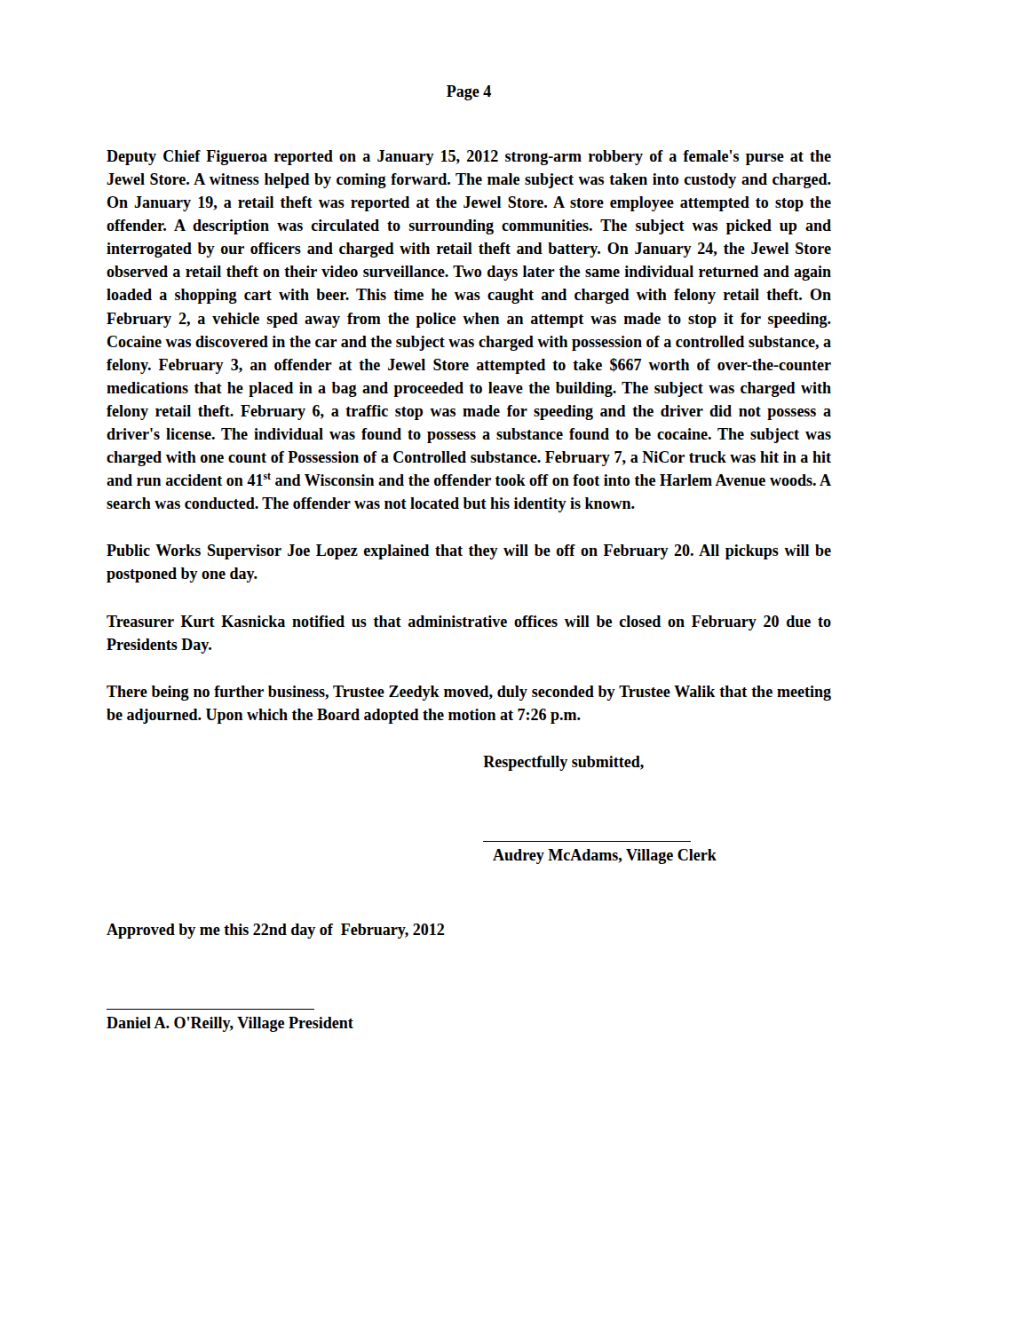Page 4
Deputy Chief Figueroa reported on a January 15, 2012 strong-arm robbery of a female's purse at the Jewel Store. A witness helped by coming forward. The male subject was taken into custody and charged. On January 19, a retail theft was reported at the Jewel Store. A store employee attempted to stop the offender. A description was circulated to surrounding communities. The subject was picked up and interrogated by our officers and charged with retail theft and battery. On January 24, the Jewel Store observed a retail theft on their video surveillance. Two days later the same individual returned and again loaded a shopping cart with beer. This time he was caught and charged with felony retail theft. On February 2, a vehicle sped away from the police when an attempt was made to stop it for speeding. Cocaine was discovered in the car and the subject was charged with possession of a controlled substance, a felony. February 3, an offender at the Jewel Store attempted to take $667 worth of over-the-counter medications that he placed in a bag and proceeded to leave the building. The subject was charged with felony retail theft. February 6, a traffic stop was made for speeding and the driver did not possess a driver's license. The individual was found to possess a substance found to be cocaine. The subject was charged with one count of Possession of a Controlled substance. February 7, a NiCor truck was hit in a hit and run accident on 41st and Wisconsin and the offender took off on foot into the Harlem Avenue woods. A search was conducted. The offender was not located but his identity is known.
Public Works Supervisor Joe Lopez explained that they will be off on February 20. All pickups will be postponed by one day.
Treasurer Kurt Kasnicka notified us that administrative offices will be closed on February 20 due to Presidents Day.
There being no further business, Trustee Zeedyk moved, duly seconded by Trustee Walik that the meeting be adjourned. Upon which the Board adopted the motion at 7:26 p.m.
Respectfully submitted,
Audrey McAdams, Village Clerk
Approved by me this 22nd day of February, 2012
Daniel A. O'Reilly, Village President